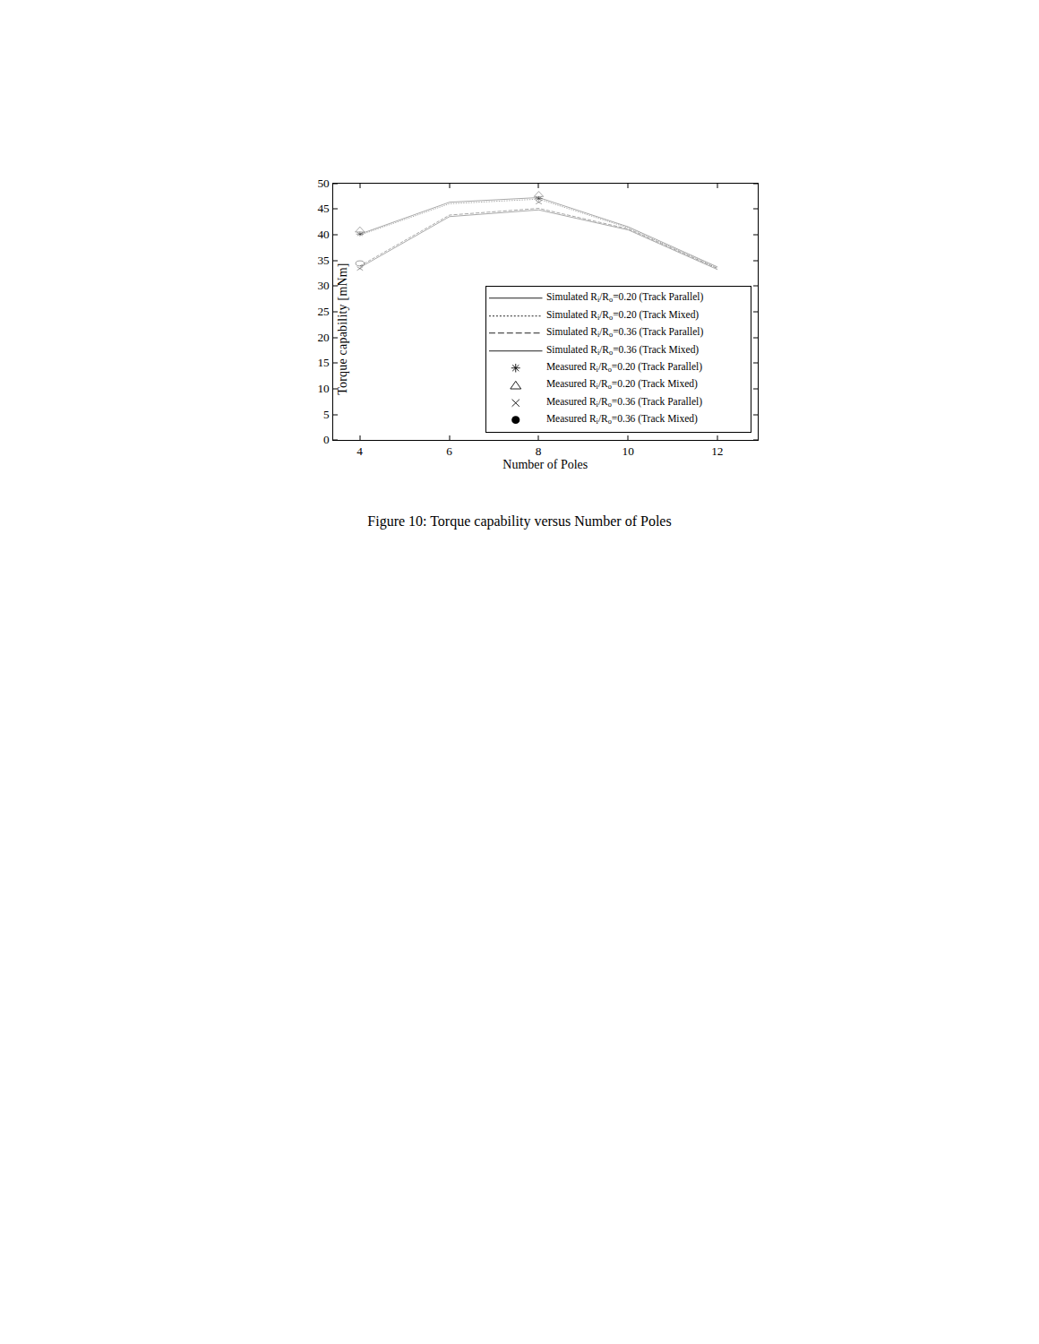Torque capability [mNm]
50
45
40
35
30
25
20
15
10
5
0
4
6
8
10
12
Simulated Ri/Ro=0.20 (Track Parallel)
Simulated Ri/Ro=0.20 (Track Mixed)
Simulated Ri/Ro=0.36 (Track Parallel)
Simulated Ri/Ro=0.36 (Track Mixed)
Measured Ri/Ro=0.20 (Track Parallel)
Measured Ri/Ro=0.20 (Track Mixed)
Measured Ri/Ro=0.36 (Track Parallel)
Measured Ri/Ro=0.36 (Track Mixed)
Number of Poles
Figure 10: Torque capability versus Number of Poles